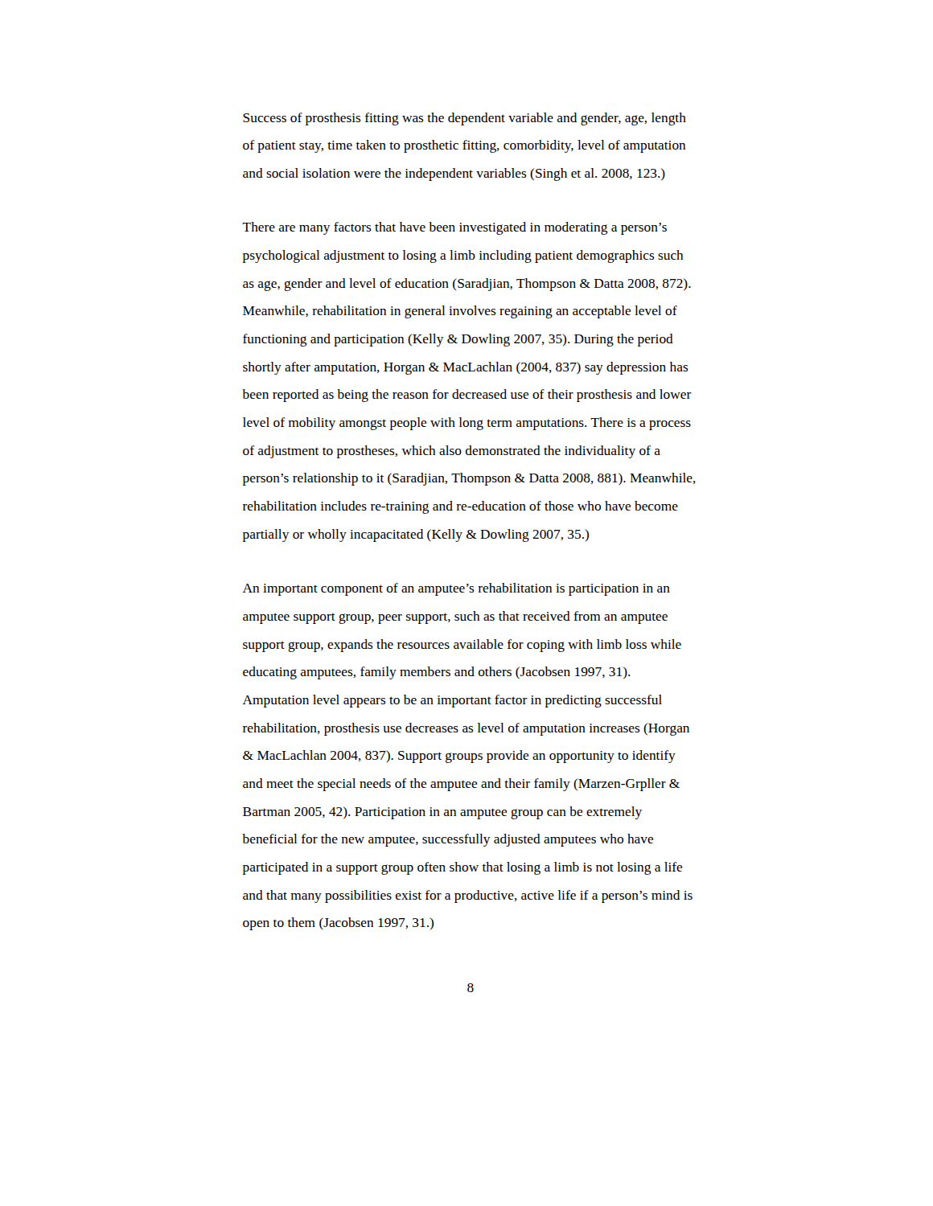Success of prosthesis fitting was the dependent variable and gender, age, length of patient stay, time taken to prosthetic fitting, comorbidity, level of amputation and social isolation were the independent variables (Singh et al. 2008, 123.)
There are many factors that have been investigated in moderating a person’s psychological adjustment to losing a limb including patient demographics such as age, gender and level of education (Saradjian, Thompson & Datta 2008, 872). Meanwhile, rehabilitation in general involves regaining an acceptable level of functioning and participation (Kelly & Dowling 2007, 35). During the period shortly after amputation, Horgan & MacLachlan (2004, 837) say depression has been reported as being the reason for decreased use of their prosthesis and lower level of mobility amongst people with long term amputations. There is a process of adjustment to prostheses, which also demonstrated the individuality of a person’s relationship to it (Saradjian, Thompson & Datta 2008, 881). Meanwhile, rehabilitation includes re-training and re-education of those who have become partially or wholly incapacitated (Kelly & Dowling 2007, 35.)
An important component of an amputee’s rehabilitation is participation in an amputee support group, peer support, such as that received from an amputee support group, expands the resources available for coping with limb loss while educating amputees, family members and others (Jacobsen 1997, 31). Amputation level appears to be an important factor in predicting successful rehabilitation, prosthesis use decreases as level of amputation increases (Horgan & MacLachlan 2004, 837). Support groups provide an opportunity to identify and meet the special needs of the amputee and their family (Marzen-Grpller & Bartman 2005, 42). Participation in an amputee group can be extremely beneficial for the new amputee, successfully adjusted amputees who have participated in a support group often show that losing a limb is not losing a life and that many possibilities exist for a productive, active life if a person’s mind is open to them (Jacobsen 1997, 31.)
8